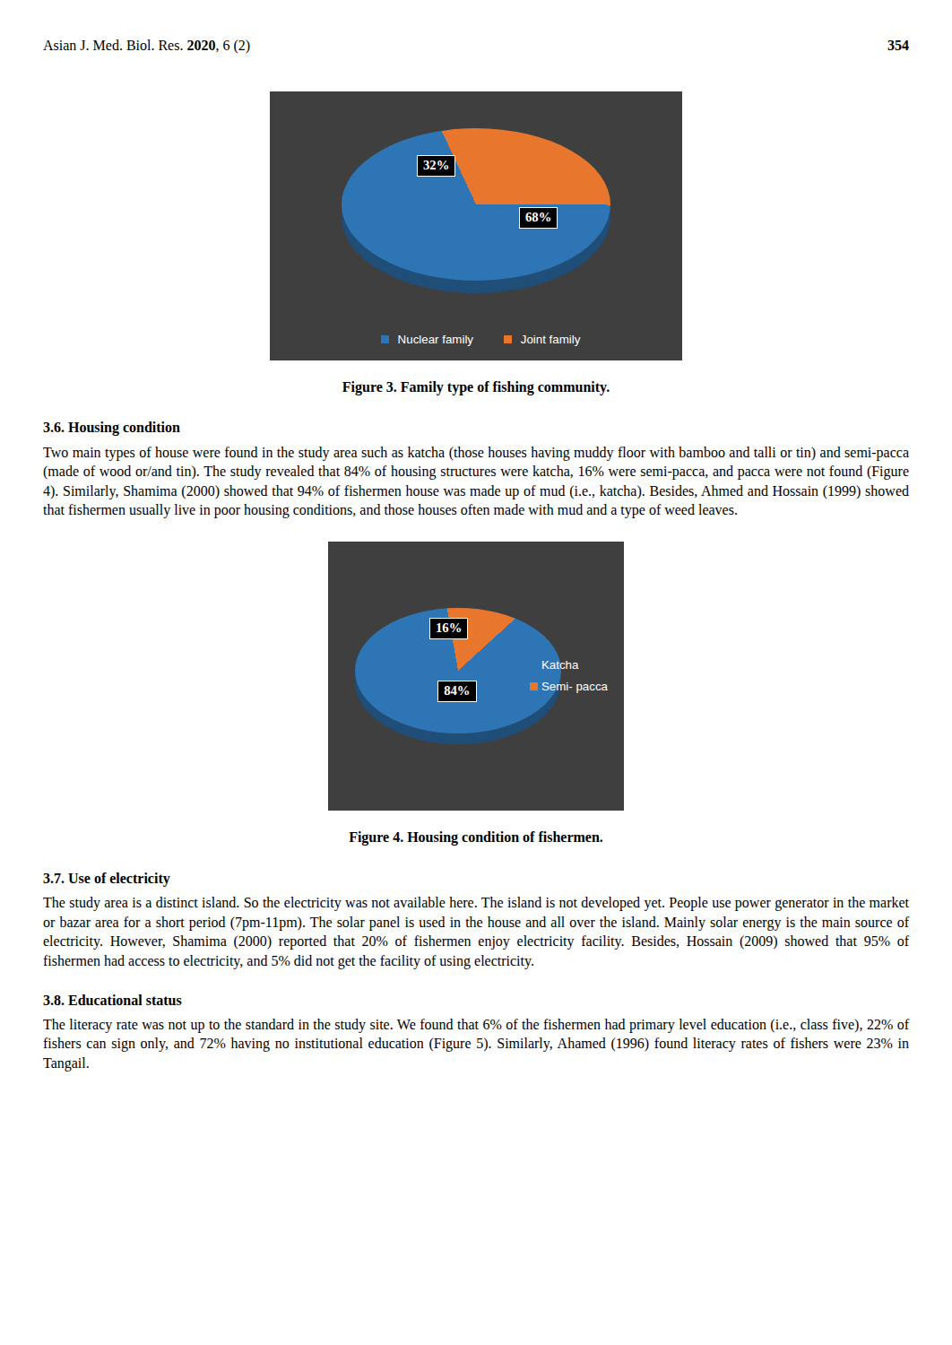Asian J. Med. Biol. Res. 2020, 6 (2)
354
32% 68%
Nuclear family Joint family
Figure 3. Family type of fishing community.
3.6. Housing condition
Two main types of house were found in the study area such as katcha (those houses having muddy floor with bamboo and talli or tin) and semi-pacca (made of wood or/and tin). The study revealed that 84% of housing structures were katcha, 16% were semi-pacca, and pacca were not found (Figure 4). Similarly, Shamima (2000) showed that 94% of fishermen house was made up of mud (i.e., katcha). Besides, Ahmed and Hossain (1999) showed that fishermen usually live in poor housing conditions, and those houses often made with mud and a type of weed leaves.
16% 84%
Katcha
Semi- pacca
Figure 4. Housing condition of fishermen.
3.7. Use of electricity
The study area is a distinct island. So the electricity was not available here. The island is not developed yet. People use power generator in the market or bazar area for a short period (7pm-11pm). The solar panel is used in the house and all over the island. Mainly solar energy is the main source of electricity. However, Shamima (2000) reported that 20% of fishermen enjoy electricity facility. Besides, Hossain (2009) showed that 95% of fishermen had access to electricity, and 5% did not get the facility of using electricity.
3.8. Educational status
The literacy rate was not up to the standard in the study site. We found that 6% of the fishermen had primary level education (i.e., class five), 22% of fishers can sign only, and 72% having no institutional education (Figure 5). Similarly, Ahamed (1996) found literacy rates of fishers were 23% in Tangail.